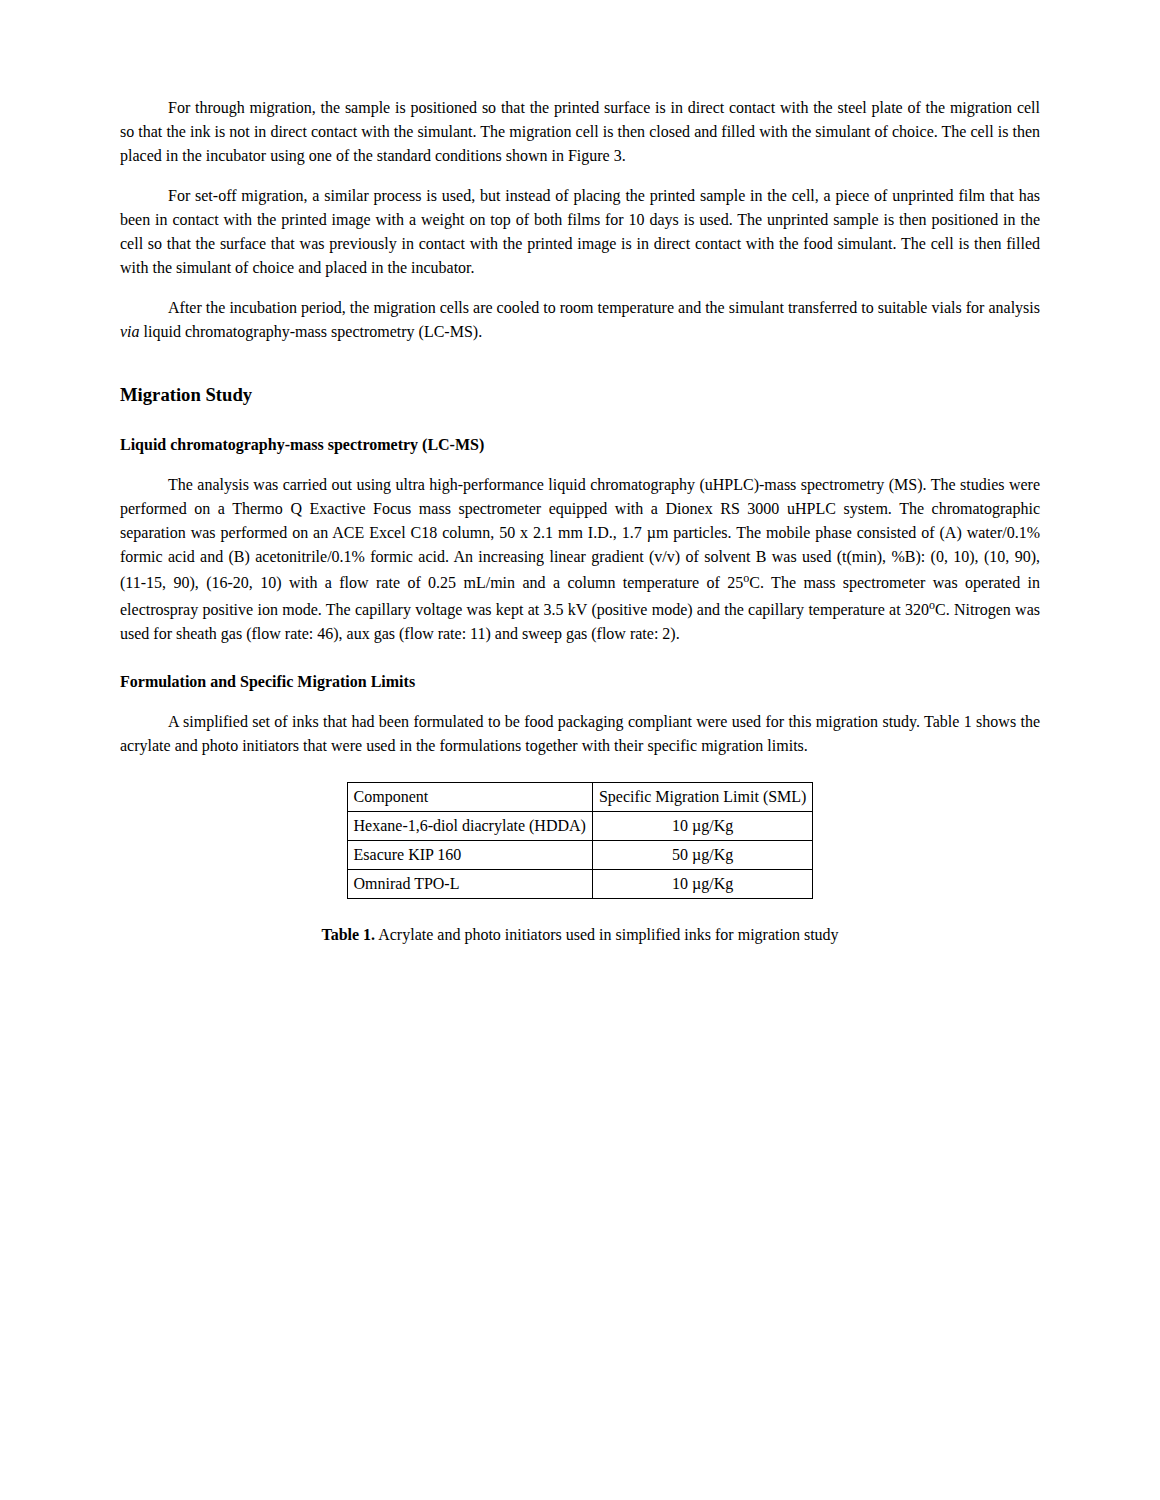For through migration, the sample is positioned so that the printed surface is in direct contact with the steel plate of the migration cell so that the ink is not in direct contact with the simulant. The migration cell is then closed and filled with the simulant of choice. The cell is then placed in the incubator using one of the standard conditions shown in Figure 3.
For set-off migration, a similar process is used, but instead of placing the printed sample in the cell, a piece of unprinted film that has been in contact with the printed image with a weight on top of both films for 10 days is used. The unprinted sample is then positioned in the cell so that the surface that was previously in contact with the printed image is in direct contact with the food simulant. The cell is then filled with the simulant of choice and placed in the incubator.
After the incubation period, the migration cells are cooled to room temperature and the simulant transferred to suitable vials for analysis via liquid chromatography-mass spectrometry (LC-MS).
Migration Study
Liquid chromatography-mass spectrometry (LC-MS)
The analysis was carried out using ultra high-performance liquid chromatography (uHPLC)-mass spectrometry (MS). The studies were performed on a Thermo Q Exactive Focus mass spectrometer equipped with a Dionex RS 3000 uHPLC system. The chromatographic separation was performed on an ACE Excel C18 column, 50 x 2.1 mm I.D., 1.7 µm particles. The mobile phase consisted of (A) water/0.1% formic acid and (B) acetonitrile/0.1% formic acid. An increasing linear gradient (v/v) of solvent B was used (t(min), %B): (0, 10), (10, 90), (11-15, 90), (16-20, 10) with a flow rate of 0.25 mL/min and a column temperature of 25oC. The mass spectrometer was operated in electrospray positive ion mode. The capillary voltage was kept at 3.5 kV (positive mode) and the capillary temperature at 320oC. Nitrogen was used for sheath gas (flow rate: 46), aux gas (flow rate: 11) and sweep gas (flow rate: 2).
Formulation and Specific Migration Limits
A simplified set of inks that had been formulated to be food packaging compliant were used for this migration study. Table 1 shows the acrylate and photo initiators that were used in the formulations together with their specific migration limits.
| Component | Specific Migration Limit (SML) |
| Hexane-1,6-diol diacrylate (HDDA) | 10 µg/Kg |
| Esacure KIP 160 | 50 µg/Kg |
| Omnirad TPO-L | 10 µg/Kg |
Table 1. Acrylate and photo initiators used in simplified inks for migration study